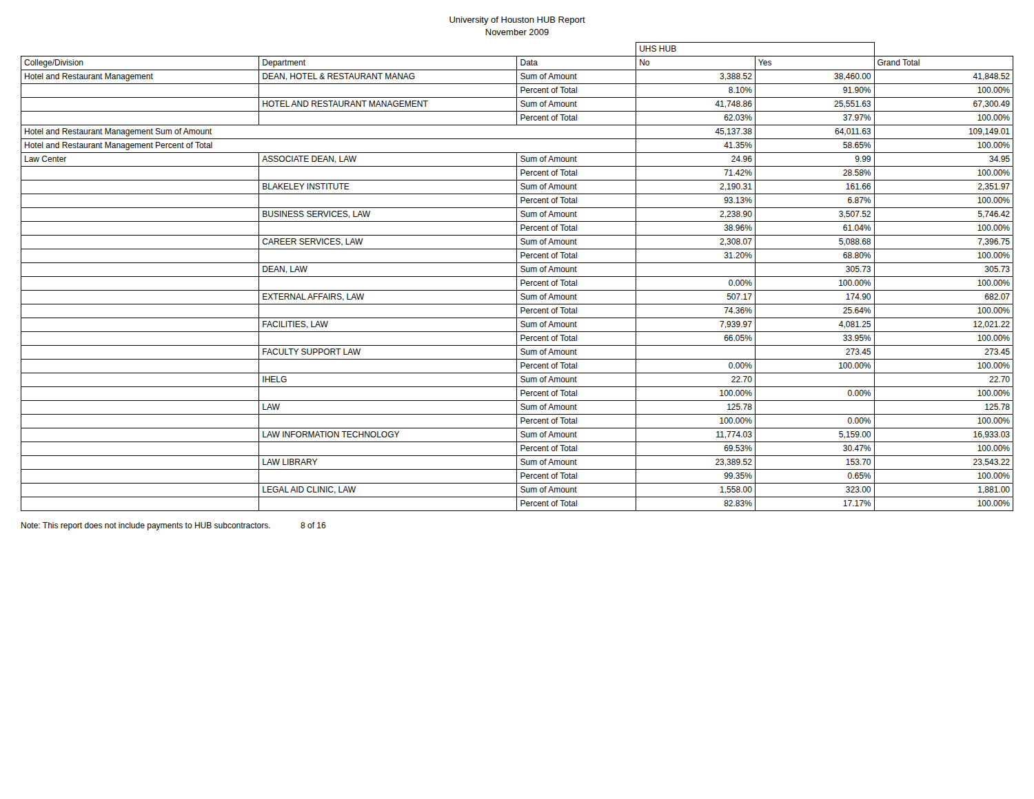University of Houston HUB Report
November 2009
| | | | UHS HUB | |
| --- | --- | --- | --- | --- |
| College/Division | Department | Data | No | Yes | Grand Total |
| Hotel and Restaurant Management | DEAN, HOTEL & RESTAURANT MANAG | Sum of Amount | 3,388.52 | 38,460.00 | 41,848.52 |
| | | Percent of Total | 8.10% | 91.90% | 100.00% |
| | HOTEL AND RESTAURANT MANAGEMENT | Sum of Amount | 41,748.86 | 25,551.63 | 67,300.49 |
| | | Percent of Total | 62.03% | 37.97% | 100.00% |
| Hotel and Restaurant Management Sum of Amount | 45,137.38 | 64,011.63 | 109,149.01 |
| Hotel and Restaurant Management Percent of Total | 41.35% | 58.65% | 100.00% |
| Law Center | ASSOCIATE DEAN, LAW | Sum of Amount | 24.96 | 9.99 | 34.95 |
| | | Percent of Total | 71.42% | 28.58% | 100.00% |
| | BLAKELEY INSTITUTE | Sum of Amount | 2,190.31 | 161.66 | 2,351.97 |
| | | Percent of Total | 93.13% | 6.87% | 100.00% |
| | BUSINESS SERVICES, LAW | Sum of Amount | 2,238.90 | 3,507.52 | 5,746.42 |
| | | Percent of Total | 38.96% | 61.04% | 100.00% |
| | CAREER SERVICES, LAW | Sum of Amount | 2,308.07 | 5,088.68 | 7,396.75 |
| | | Percent of Total | 31.20% | 68.80% | 100.00% |
| | DEAN, LAW | Sum of Amount | | 305.73 | 305.73 |
| | | Percent of Total | 0.00% | 100.00% | 100.00% |
| | EXTERNAL AFFAIRS, LAW | Sum of Amount | 507.17 | 174.90 | 682.07 |
| | | Percent of Total | 74.36% | 25.64% | 100.00% |
| | FACILITIES, LAW | Sum of Amount | 7,939.97 | 4,081.25 | 12,021.22 |
| | | Percent of Total | 66.05% | 33.95% | 100.00% |
| | FACULTY SUPPORT LAW | Sum of Amount | | 273.45 | 273.45 |
| | | Percent of Total | 0.00% | 100.00% | 100.00% |
| | IHELG | Sum of Amount | 22.70 | | 22.70 |
| | | Percent of Total | 100.00% | 0.00% | 100.00% |
| | LAW | Sum of Amount | 125.78 | | 125.78 |
| | | Percent of Total | 100.00% | 0.00% | 100.00% |
| | LAW INFORMATION TECHNOLOGY | Sum of Amount | 11,774.03 | 5,159.00 | 16,933.03 |
| | | Percent of Total | 69.53% | 30.47% | 100.00% |
| | LAW LIBRARY | Sum of Amount | 23,389.52 | 153.70 | 23,543.22 |
| | | Percent of Total | 99.35% | 0.65% | 100.00% |
| | LEGAL AID CLINIC, LAW | Sum of Amount | 1,558.00 | 323.00 | 1,881.00 |
| | | Percent of Total | 82.83% | 17.17% | 100.00% |
Note: This report does not include payments to HUB subcontractors. 8 of 16